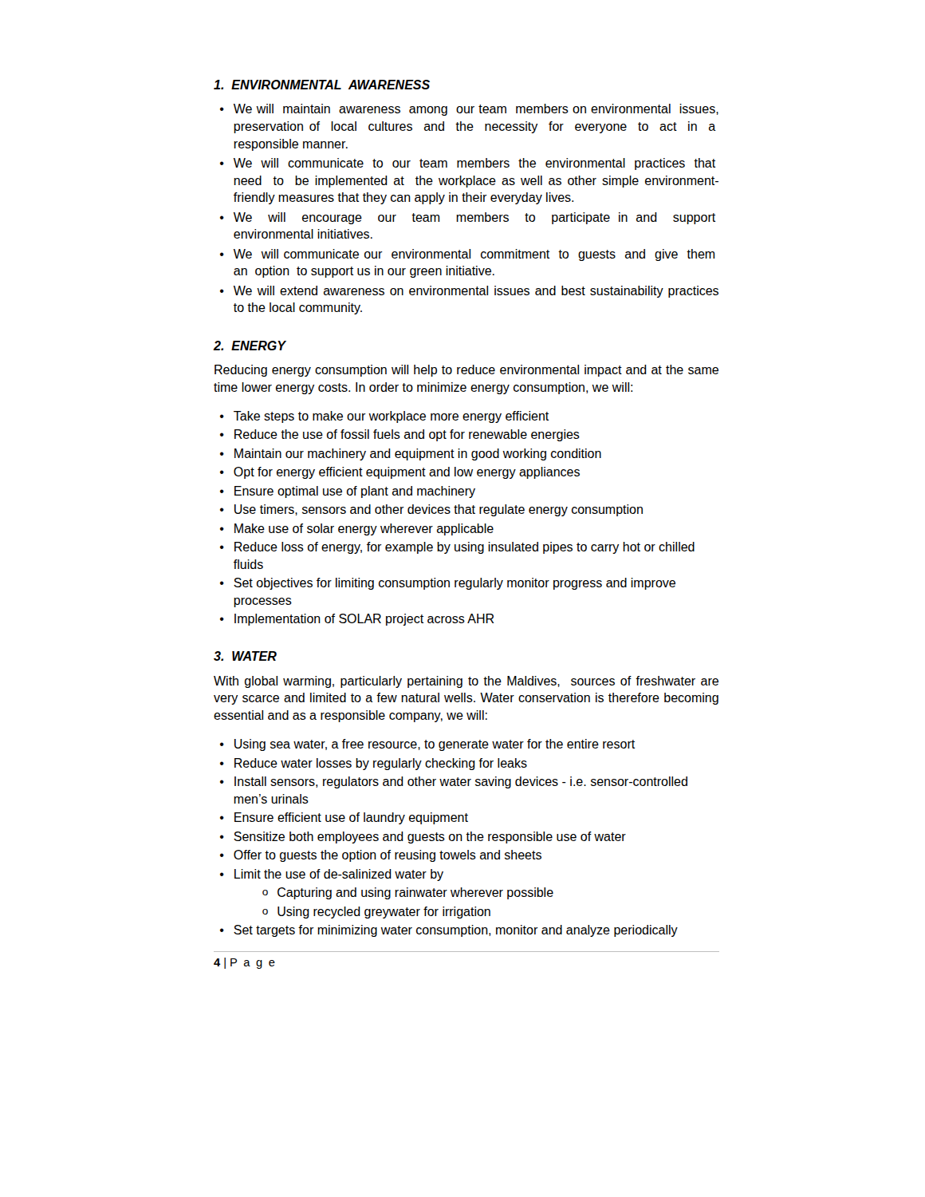1. ENVIRONMENTAL AWARENESS
We will maintain awareness among our team members on environmental issues, preservation of local cultures and the necessity for everyone to act in a responsible manner.
We will communicate to our team members the environmental practices that need to be implemented at the workplace as well as other simple environment-friendly measures that they can apply in their everyday lives.
We will encourage our team members to participate in and support environmental initiatives.
We will communicate our environmental commitment to guests and give them an option to support us in our green initiative.
We will extend awareness on environmental issues and best sustainability practices to the local community.
2. ENERGY
Reducing energy consumption will help to reduce environmental impact and at the same time lower energy costs. In order to minimize energy consumption, we will:
Take steps to make our workplace more energy efficient
Reduce the use of fossil fuels and opt for renewable energies
Maintain our machinery and equipment in good working condition
Opt for energy efficient equipment and low energy appliances
Ensure optimal use of plant and machinery
Use timers, sensors and other devices that regulate energy consumption
Make use of solar energy wherever applicable
Reduce loss of energy, for example by using insulated pipes to carry hot or chilled fluids
Set objectives for limiting consumption regularly monitor progress and improve processes
Implementation of SOLAR project across AHR
3. WATER
With global warming, particularly pertaining to the Maldives, sources of freshwater are very scarce and limited to a few natural wells. Water conservation is therefore becoming essential and as a responsible company, we will:
Using sea water, a free resource, to generate water for the entire resort
Reduce water losses by regularly checking for leaks
Install sensors, regulators and other water saving devices - i.e. sensor-controlled men’s urinals
Ensure efficient use of laundry equipment
Sensitize both employees and guests on the responsible use of water
Offer to guests the option of reusing towels and sheets
Limit the use of de-salinized water by
Capturing and using rainwater wherever possible
Using recycled greywater for irrigation
Set targets for minimizing water consumption, monitor and analyze periodically
4 | P a g e